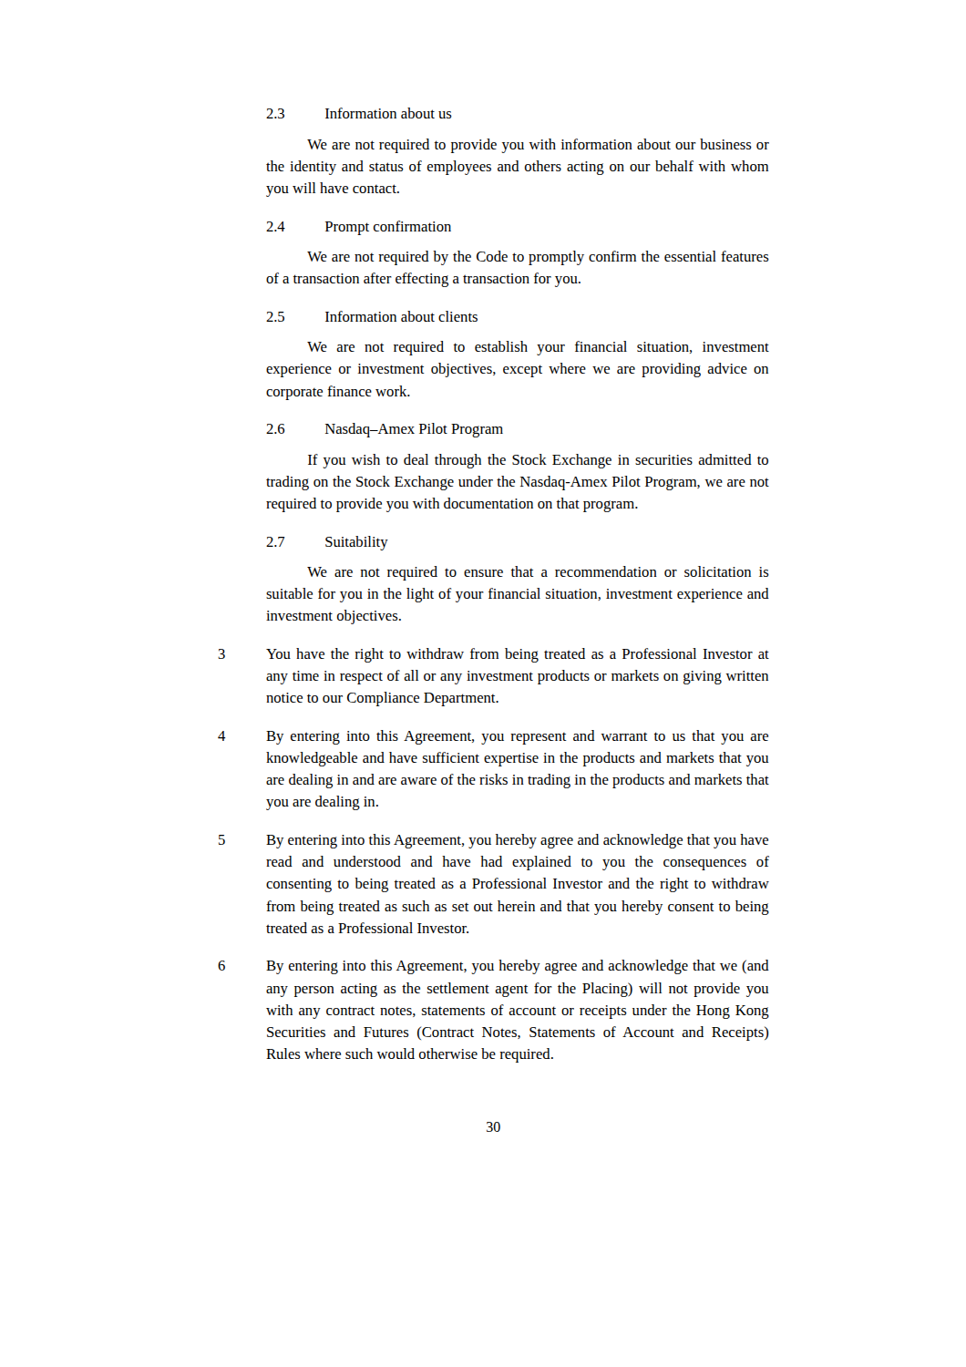2.3 Information about us
We are not required to provide you with information about our business or the identity and status of employees and others acting on our behalf with whom you will have contact.
2.4 Prompt confirmation
We are not required by the Code to promptly confirm the essential features of a transaction after effecting a transaction for you.
2.5 Information about clients
We are not required to establish your financial situation, investment experience or investment objectives, except where we are providing advice on corporate finance work.
2.6 Nasdaq–Amex Pilot Program
If you wish to deal through the Stock Exchange in securities admitted to trading on the Stock Exchange under the Nasdaq-Amex Pilot Program, we are not required to provide you with documentation on that program.
2.7 Suitability
We are not required to ensure that a recommendation or solicitation is suitable for you in the light of your financial situation, investment experience and investment objectives.
3 You have the right to withdraw from being treated as a Professional Investor at any time in respect of all or any investment products or markets on giving written notice to our Compliance Department.
4 By entering into this Agreement, you represent and warrant to us that you are knowledgeable and have sufficient expertise in the products and markets that you are dealing in and are aware of the risks in trading in the products and markets that you are dealing in.
5 By entering into this Agreement, you hereby agree and acknowledge that you have read and understood and have had explained to you the consequences of consenting to being treated as a Professional Investor and the right to withdraw from being treated as such as set out herein and that you hereby consent to being treated as a Professional Investor.
6 By entering into this Agreement, you hereby agree and acknowledge that we (and any person acting as the settlement agent for the Placing) will not provide you with any contract notes, statements of account or receipts under the Hong Kong Securities and Futures (Contract Notes, Statements of Account and Receipts) Rules where such would otherwise be required.
30